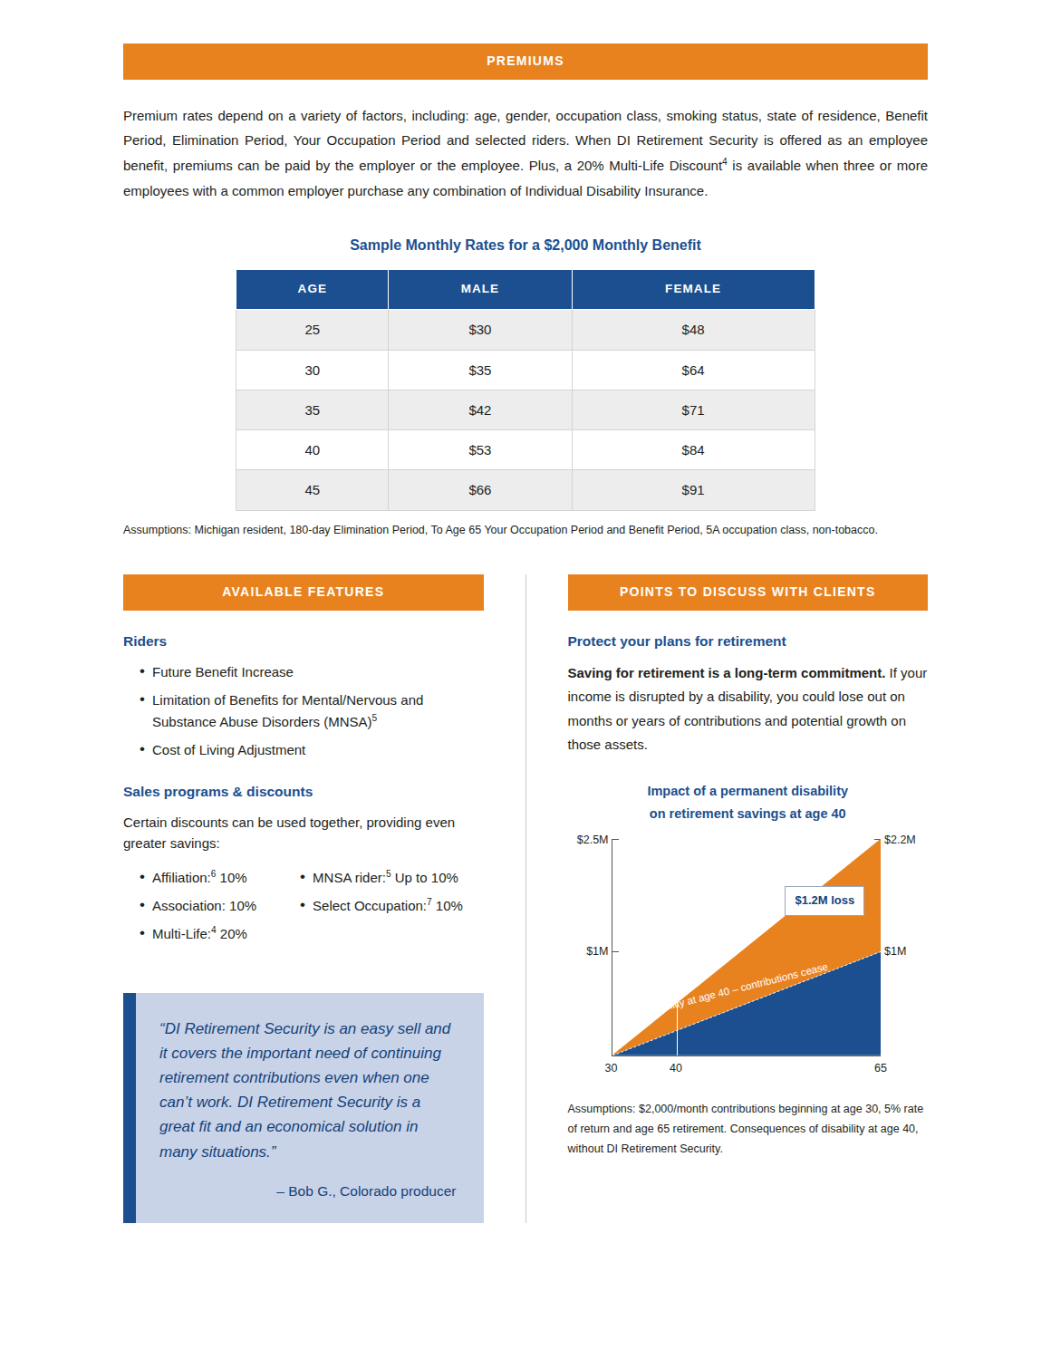Premiums
Premium rates depend on a variety of factors, including: age, gender, occupation class, smoking status, state of residence, Benefit Period, Elimination Period, Your Occupation Period and selected riders. When DI Retirement Security is offered as an employee benefit, premiums can be paid by the employer or the employee. Plus, a 20% Multi-Life Discount4 is available when three or more employees with a common employer purchase any combination of Individual Disability Insurance.
Sample Monthly Rates for a $2,000 Monthly Benefit
| Age | Male | Female |
| --- | --- | --- |
| 25 | $30 | $48 |
| 30 | $35 | $64 |
| 35 | $42 | $71 |
| 40 | $53 | $84 |
| 45 | $66 | $91 |
Assumptions: Michigan resident, 180-day Elimination Period, To Age 65 Your Occupation Period and Benefit Period, 5A occupation class, non-tobacco.
Available Features
Riders
Future Benefit Increase
Limitation of Benefits for Mental/Nervous and Substance Abuse Disorders (MNSA)5
Cost of Living Adjustment
Sales programs & discounts
Certain discounts can be used together, providing even greater savings:
Affiliation:6 10%
Association: 10%
Multi-Life:4 20%
MNSA rider:5 Up to 10%
Select Occupation:7 10%
“DI Retirement Security is an easy sell and it covers the important need of continuing retirement contributions even when one can’t work. DI Retirement Security is a great fit and an economical solution in many situations.” – Bob G., Colorado producer
Points to Discuss with Clients
Protect your plans for retirement
Saving for retirement is a long-term commitment. If your income is disrupted by a disability, you could lose out on months or years of contributions and potential growth on those assets.
Impact of a permanent disability
on retirement savings at age 40
$2.5M $1M $2.2M $1M
Continued contributions – no disability Disability at age 40 – contributions cease
$1.2M loss
30 40 65
Assumptions: $2,000/month contributions beginning at age 30, 5% rate of return and age 65 retirement. Consequences of disability at age 40, without DI Retirement Security.